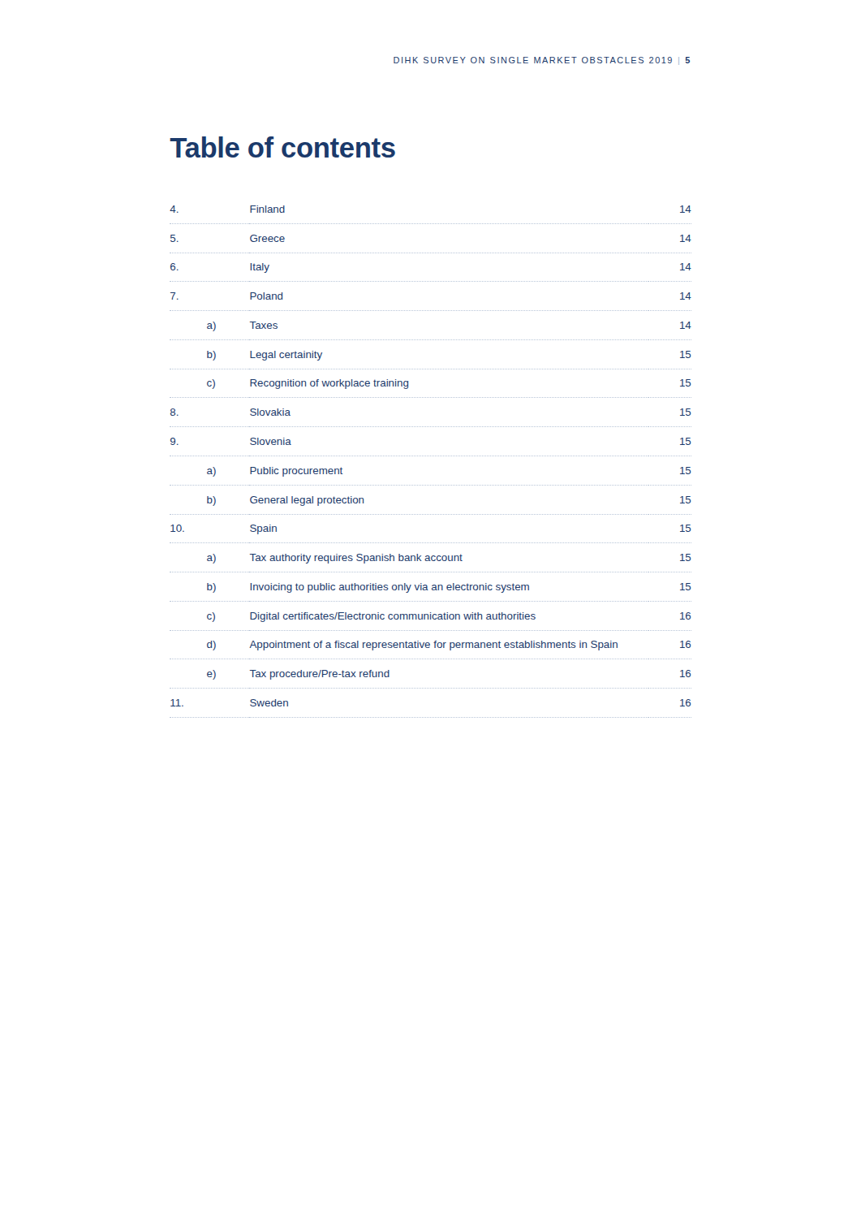DIHK SURVEY ON SINGLE MARKET OBSTACLES 2019|5
Table of contents
| 4. | Finland | 14 |
| 5. | Greece | 14 |
| 6. | Italy | 14 |
| 7. | Poland | 14 |
| a) | Taxes | 14 |
| b) | Legal certainity | 15 |
| c) | Recognition of workplace training | 15 |
| 8. | Slovakia | 15 |
| 9. | Slovenia | 15 |
| a) | Public procurement | 15 |
| b) | General legal protection | 15 |
| 10. | Spain | 15 |
| a) | Tax authority requires Spanish bank account | 15 |
| b) | Invoicing to public authorities only via an electronic system | 15 |
| c) | Digital certificates/Electronic communication with authorities | 16 |
| d) | Appointment of a fiscal representative for permanent establishments in Spain | 16 |
| e) | Tax procedure/Pre-tax refund | 16 |
| 11. | Sweden | 16 |